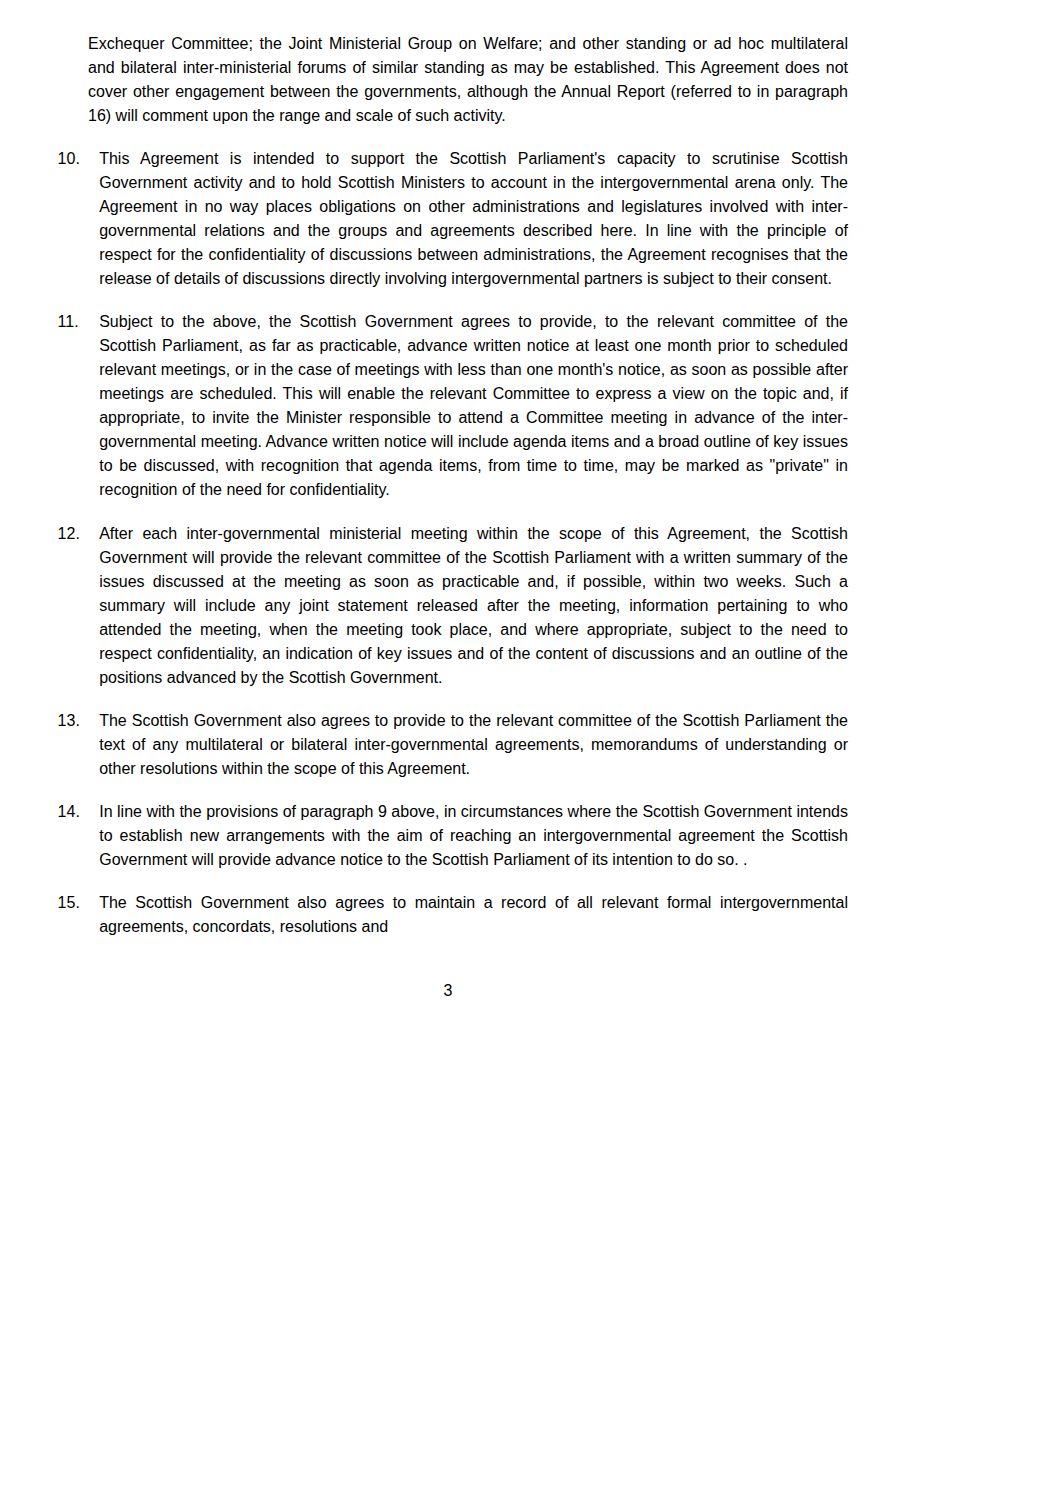Exchequer Committee; the Joint Ministerial Group on Welfare; and other standing or ad hoc multilateral and bilateral inter-ministerial forums of similar standing as may be established. This Agreement does not cover other engagement between the governments, although the Annual Report (referred to in paragraph 16) will comment upon the range and scale of such activity.
This Agreement is intended to support the Scottish Parliament's capacity to scrutinise Scottish Government activity and to hold Scottish Ministers to account in the intergovernmental arena only. The Agreement in no way places obligations on other administrations and legislatures involved with inter-governmental relations and the groups and agreements described here. In line with the principle of respect for the confidentiality of discussions between administrations, the Agreement recognises that the release of details of discussions directly involving intergovernmental partners is subject to their consent.
Subject to the above, the Scottish Government agrees to provide, to the relevant committee of the Scottish Parliament, as far as practicable, advance written notice at least one month prior to scheduled relevant meetings, or in the case of meetings with less than one month's notice, as soon as possible after meetings are scheduled. This will enable the relevant Committee to express a view on the topic and, if appropriate, to invite the Minister responsible to attend a Committee meeting in advance of the inter-governmental meeting. Advance written notice will include agenda items and a broad outline of key issues to be discussed, with recognition that agenda items, from time to time, may be marked as "private" in recognition of the need for confidentiality.
After each inter-governmental ministerial meeting within the scope of this Agreement, the Scottish Government will provide the relevant committee of the Scottish Parliament with a written summary of the issues discussed at the meeting as soon as practicable and, if possible, within two weeks. Such a summary will include any joint statement released after the meeting, information pertaining to who attended the meeting, when the meeting took place, and where appropriate, subject to the need to respect confidentiality, an indication of key issues and of the content of discussions and an outline of the positions advanced by the Scottish Government.
The Scottish Government also agrees to provide to the relevant committee of the Scottish Parliament the text of any multilateral or bilateral inter-governmental agreements, memorandums of understanding or other resolutions within the scope of this Agreement.
In line with the provisions of paragraph 9 above, in circumstances where the Scottish Government intends to establish new arrangements with the aim of reaching an intergovernmental agreement the Scottish Government will provide advance notice to the Scottish Parliament of its intention to do so. .
The Scottish Government also agrees to maintain a record of all relevant formal intergovernmental agreements, concordats, resolutions and
3